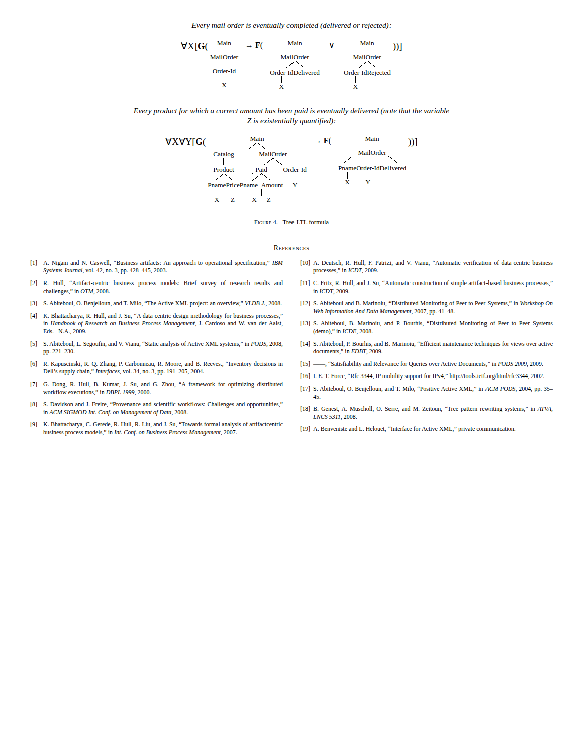Every mail order is eventually completed (delivered or rejected):
∀X[G(
| Main |
| MailOrder |
| Order-Id |
| X |
→ F(
| Main |
| MailOrder |
| Order-Id | Delivered |
| X | |
∨
| Main |
| MailOrder |
| Order-Id | Rejected |
| X | |
))]
Every product for which a correct amount has been paid is eventually delivered (note that the variable Z is existentially quantified):
∀X∀Y[G(
| Main |
| Catalog | | MailOrder |
| Product | | Paid | Order-Id |
| Pname | Price | | Pname Amount | Y |
| X | Z | | X Z | |
→ F(
| Main |
| MailOrder |
| Pname | Order-Id | Delivered |
| X | Y | |
))]
Figure 4. Tree-LTL formula
References
[1] A. Nigam and N. Caswell, “Business artifacts: An approach to operational specification,” IBM Systems Journal, vol. 42, no. 3, pp. 428–445, 2003.
[2] R. Hull, “Artifact-centric business process models: Brief survey of research results and challenges,” in OTM, 2008.
[3] S. Abiteboul, O. Benjelloun, and T. Milo, “The Active XML project: an overview,” VLDB J., 2008.
[4] K. Bhattacharya, R. Hull, and J. Su, “A data-centric design methodology for business processes,” in Handbook of Research on Business Process Management, J. Cardoso and W. van der Aalst, Eds. N.A., 2009.
[5] S. Abiteboul, L. Segoufin, and V. Vianu, “Static analysis of Active XML systems,” in PODS, 2008, pp. 221–230.
[6] R. Kapuscinski, R. Q. Zhang, P. Carbonneau, R. Moore, and B. Reeves., “Inventory decisions in Dell’s supply chain,” Interfaces, vol. 34, no. 3, pp. 191–205, 2004.
[7] G. Dong, R. Hull, B. Kumar, J. Su, and G. Zhou, “A framework for optimizing distributed workflow executions,” in DBPL 1999, 2000.
[8] S. Davidson and J. Freire, “Provenance and scientific workflows: Challenges and opportunities,” in ACM SIGMOD Int. Conf. on Management of Data, 2008.
[9] K. Bhattacharya, C. Gerede, R. Hull, R. Liu, and J. Su, “Towards formal analysis of artifactcentric business process models,” in Int. Conf. on Business Process Management, 2007.
[10] A. Deutsch, R. Hull, F. Patrizi, and V. Vianu, “Automatic verification of data-centric business processes,” in ICDT, 2009.
[11] C. Fritz, R. Hull, and J. Su, “Automatic construction of simple artifact-based business processes,” in ICDT, 2009.
[12] S. Abiteboul and B. Marinoiu, “Distributed Monitoring of Peer to Peer Systems,” in Workshop On Web Information And Data Management, 2007, pp. 41–48.
[13] S. Abiteboul, B. Marinoiu, and P. Bourhis, “Distributed Monitoring of Peer to Peer Systems (demo),” in ICDE, 2008.
[14] S. Abiteboul, P. Bourhis, and B. Marinoiu, “Efficient maintenance techniques for views over active documents,” in EDBT, 2009.
[15]——, “Satisfiability and Relevance for Queries over Active Documents,” in PODS 2009, 2009.
[16] I. E. T. Force, “Rfc 3344, IP mobility support for IPv4,” http://tools.ietf.org/html/rfc3344, 2002.
[17] S. Abiteboul, O. Benjelloun, and T. Milo, “Positive Active XML,” in ACM PODS, 2004, pp. 35–45.
[18] B. Genest, A. Muscholl, O. Serre, and M. Zeitoun, “Tree pattern rewriting systems,” in ATVA, LNCS 5311, 2008.
[19] A. Benveniste and L. Helouet, “Interface for Active XML,” private communication.